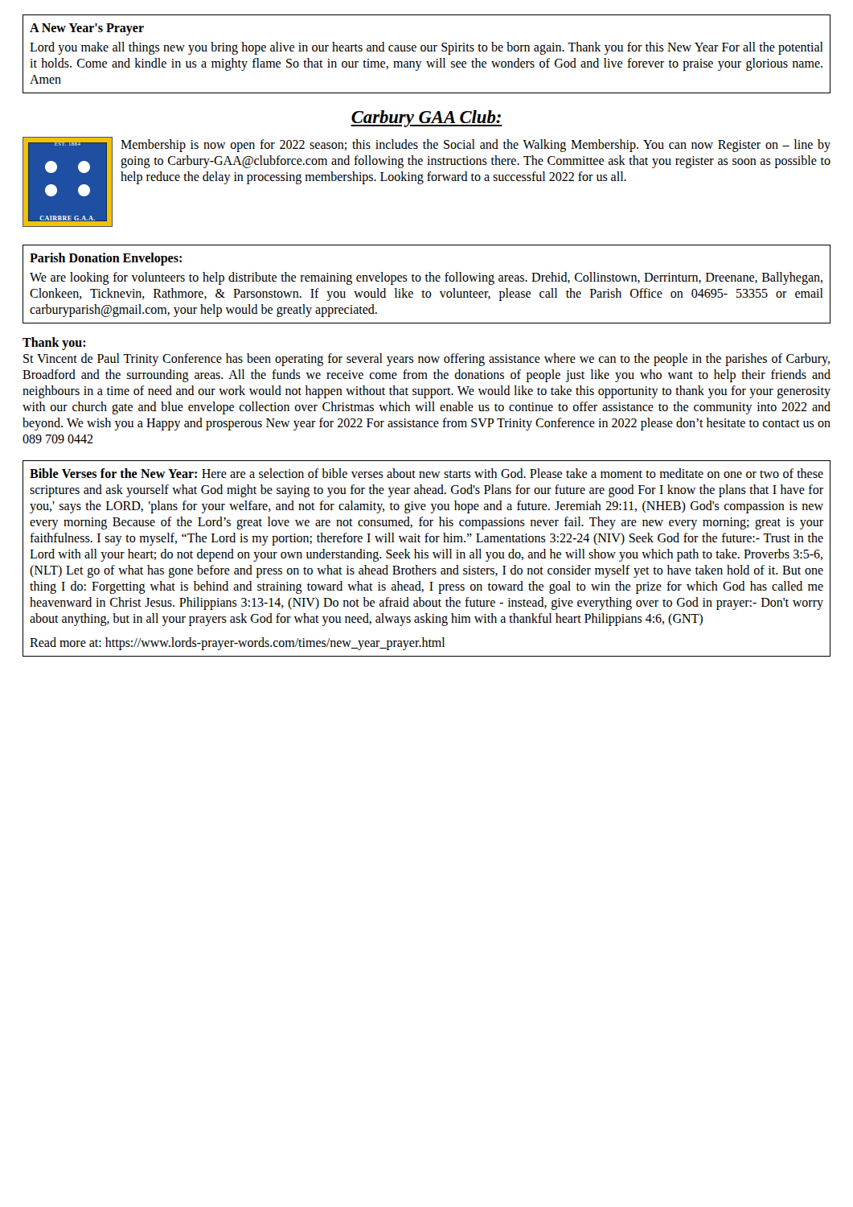A New Year's Prayer
Lord you make all things new you bring hope alive in our hearts and cause our Spirits to be born again. Thank you for this New Year For all the potential it holds. Come and kindle in us a mighty flame So that in our time, many will see the wonders of God and live forever to praise your glorious name. Amen
Carbury GAA Club:
EST. 1884
CAIRBRE G.A.A.
Membership is now open for 2022 season; this includes the Social and the Walking Membership. You can now Register on – line by going to Carbury-GAA@clubforce.com and following the instructions there. The Committee ask that you register as soon as possible to help reduce the delay in processing memberships. Looking forward to a successful 2022 for us all.
Parish Donation Envelopes:
We are looking for volunteers to help distribute the remaining envelopes to the following areas. Drehid, Collinstown, Derrinturn, Dreenane, Ballyhegan, Clonkeen, Ticknevin, Rathmore, & Parsonstown. If you would like to volunteer, please call the Parish Office on 04695- 53355 or email carburyparish@gmail.com, your help would be greatly appreciated.
Thank you:
St Vincent de Paul Trinity Conference has been operating for several years now offering assistance where we can to the people in the parishes of Carbury, Broadford and the surrounding areas. All the funds we receive come from the donations of people just like you who want to help their friends and neighbours in a time of need and our work would not happen without that support. We would like to take this opportunity to thank you for your generosity with our church gate and blue envelope collection over Christmas which will enable us to continue to offer assistance to the community into 2022 and beyond. We wish you a Happy and prosperous New year for 2022 For assistance from SVP Trinity Conference in 2022 please don’t hesitate to contact us on 089 709 0442
Bible Verses for the New Year: Here are a selection of bible verses about new starts with God. Please take a moment to meditate on one or two of these scriptures and ask yourself what God might be saying to you for the year ahead. God's Plans for our future are good For I know the plans that I have for you,' says the LORD, 'plans for your welfare, and not for calamity, to give you hope and a future. Jeremiah 29:11, (NHEB) God's compassion is new every morning Because of the Lord’s great love we are not consumed, for his compassions never fail. They are new every morning; great is your faithfulness. I say to myself, “The Lord is my portion; therefore I will wait for him.” Lamentations 3:22-24 (NIV) Seek God for the future:- Trust in the Lord with all your heart; do not depend on your own understanding. Seek his will in all you do, and he will show you which path to take. Proverbs 3:5-6, (NLT) Let go of what has gone before and press on to what is ahead Brothers and sisters, I do not consider myself yet to have taken hold of it. But one thing I do: Forgetting what is behind and straining toward what is ahead, I press on toward the goal to win the prize for which God has called me heavenward in Christ Jesus. Philippians 3:13-14, (NIV) Do not be afraid about the future - instead, give everything over to God in prayer:- Don't worry about anything, but in all your prayers ask God for what you need, always asking him with a thankful heart Philippians 4:6, (GNT)
Read more at: https://www.lords-prayer-words.com/times/new_year_prayer.html